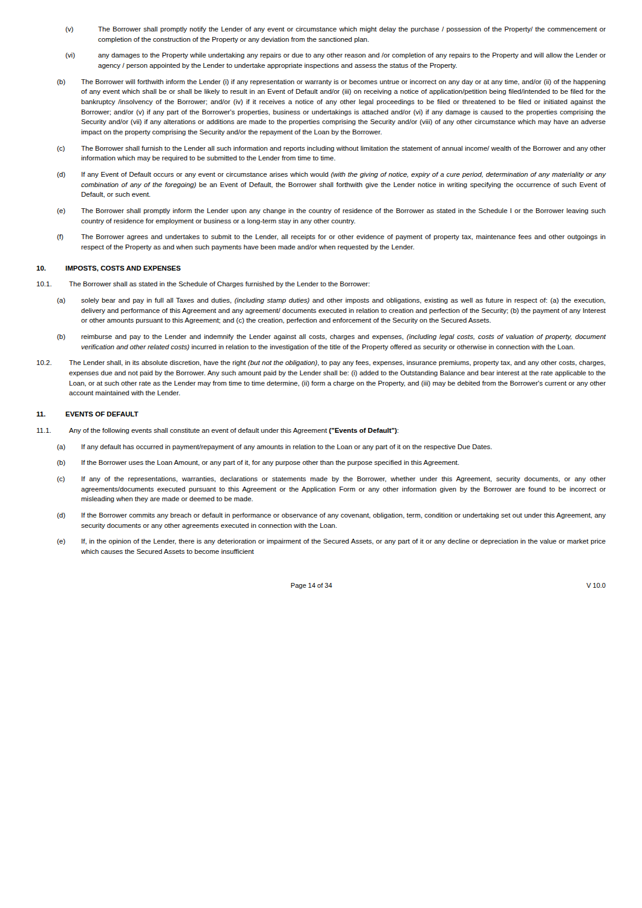(v) The Borrower shall promptly notify the Lender of any event or circumstance which might delay the purchase / possession of the Property/ the commencement or completion of the construction of the Property or any deviation from the sanctioned plan.
(vi) any damages to the Property while undertaking any repairs or due to any other reason and /or completion of any repairs to the Property and will allow the Lender or agency / person appointed by the Lender to undertake appropriate inspections and assess the status of the Property.
(b) The Borrower will forthwith inform the Lender (i) if any representation or warranty is or becomes untrue or incorrect on any day or at any time, and/or (ii) of the happening of any event which shall be or shall be likely to result in an Event of Default and/or (iii) on receiving a notice of application/petition being filed/intended to be filed for the bankruptcy /insolvency of the Borrower; and/or (iv) if it receives a notice of any other legal proceedings to be filed or threatened to be filed or initiated against the Borrower; and/or (v) if any part of the Borrower's properties, business or undertakings is attached and/or (vi) if any damage is caused to the properties comprising the Security and/or (vii) if any alterations or additions are made to the properties comprising the Security and/or (viii) of any other circumstance which may have an adverse impact on the property comprising the Security and/or the repayment of the Loan by the Borrower.
(c) The Borrower shall furnish to the Lender all such information and reports including without limitation the statement of annual income/ wealth of the Borrower and any other information which may be required to be submitted to the Lender from time to time.
(d) If any Event of Default occurs or any event or circumstance arises which would (with the giving of notice, expiry of a cure period, determination of any materiality or any combination of any of the foregoing) be an Event of Default, the Borrower shall forthwith give the Lender notice in writing specifying the occurrence of such Event of Default, or such event.
(e) The Borrower shall promptly inform the Lender upon any change in the country of residence of the Borrower as stated in the Schedule I or the Borrower leaving such country of residence for employment or business or a long-term stay in any other country.
(f) The Borrower agrees and undertakes to submit to the Lender, all receipts for or other evidence of payment of property tax, maintenance fees and other outgoings in respect of the Property as and when such payments have been made and/or when requested by the Lender.
10. IMPOSTS, COSTS AND EXPENSES
10.1. The Borrower shall as stated in the Schedule of Charges furnished by the Lender to the Borrower:
(a) solely bear and pay in full all Taxes and duties, (including stamp duties) and other imposts and obligations, existing as well as future in respect of: (a) the execution, delivery and performance of this Agreement and any agreement/ documents executed in relation to creation and perfection of the Security; (b) the payment of any Interest or other amounts pursuant to this Agreement; and (c) the creation, perfection and enforcement of the Security on the Secured Assets.
(b) reimburse and pay to the Lender and indemnify the Lender against all costs, charges and expenses, (including legal costs, costs of valuation of property, document verification and other related costs) incurred in relation to the investigation of the title of the Property offered as security or otherwise in connection with the Loan.
10.2. The Lender shall, in its absolute discretion, have the right (but not the obligation), to pay any fees, expenses, insurance premiums, property tax, and any other costs, charges, expenses due and not paid by the Borrower. Any such amount paid by the Lender shall be: (i) added to the Outstanding Balance and bear interest at the rate applicable to the Loan, or at such other rate as the Lender may from time to time determine, (ii) form a charge on the Property, and (iii) may be debited from the Borrower's current or any other account maintained with the Lender.
11. EVENTS OF DEFAULT
11.1. Any of the following events shall constitute an event of default under this Agreement ("Events of Default"):
(a) If any default has occurred in payment/repayment of any amounts in relation to the Loan or any part of it on the respective Due Dates.
(b) If the Borrower uses the Loan Amount, or any part of it, for any purpose other than the purpose specified in this Agreement.
(c) If any of the representations, warranties, declarations or statements made by the Borrower, whether under this Agreement, security documents, or any other agreements/documents executed pursuant to this Agreement or the Application Form or any other information given by the Borrower are found to be incorrect or misleading when they are made or deemed to be made.
(d) If the Borrower commits any breach or default in performance or observance of any covenant, obligation, term, condition or undertaking set out under this Agreement, any security documents or any other agreements executed in connection with the Loan.
(e) If, in the opinion of the Lender, there is any deterioration or impairment of the Secured Assets, or any part of it or any decline or depreciation in the value or market price which causes the Secured Assets to become insufficient
Page 14 of 34 V 10.0